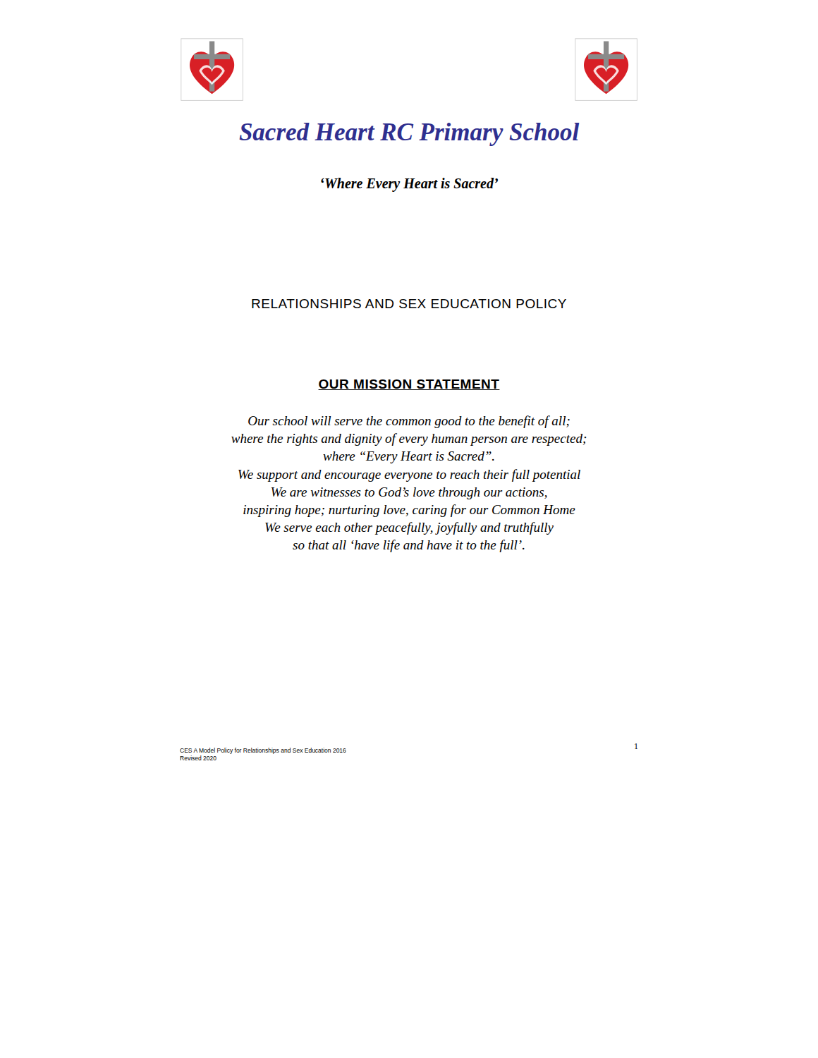Sacred Heart RC Primary School
‘Where Every Heart is Sacred’
RELATIONSHIPS AND SEX EDUCATION POLICY
OUR MISSION STATEMENT
Our school will serve the common good to the benefit of all;
where the rights and dignity of every human person are respected;
where “Every Heart is Sacred”.
We support and encourage everyone to reach their full potential
We are witnesses to God’s love through our actions,
inspiring hope; nurturing love, caring for our Common Home
We serve each other peacefully, joyfully and truthfully
so that all ‘have life and have it to the full’.
1 CES A Model Policy for Relationships and Sex Education 2016
Revised 2020